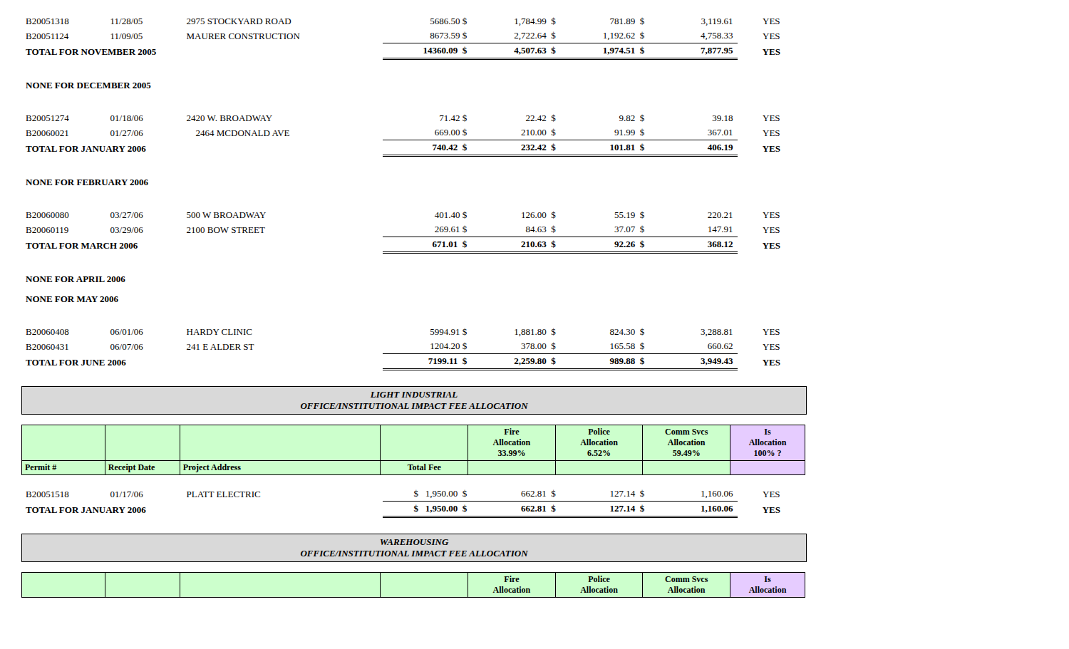| B20051318 | 11/28/05 | 2975 STOCKYARD ROAD | 5686.50 $ | 1,784.99 $ | 781.89 $ | 3,119.61 | YES |
| B20051124 | 11/09/05 | MAURER CONSTRUCTION | 8673.59 $ | 2,722.64 $ | 1,192.62 $ | 4,758.33 | YES |
| TOTAL FOR NOVEMBER 2005 | 14360.09 $ | 4,507.63 $ | 1,974.51 $ | 7,877.95 | YES |
| NONE FOR DECEMBER 2005 |
| B20051274 | 01/18/06 | 2420 W. BROADWAY | 71.42 $ | 22.42 $ | 9.82 $ | 39.18 | YES |
| B20060021 | 01/27/06 | 2464 MCDONALD AVE | 669.00 $ | 210.00 $ | 91.99 $ | 367.01 | YES |
| TOTAL FOR JANUARY 2006 | 740.42 $ | 232.42 $ | 101.81 $ | 406.19 | YES |
| NONE FOR FEBRUARY 2006 |
| B20060080 | 03/27/06 | 500 W BROADWAY | 401.40 $ | 126.00 $ | 55.19 $ | 220.21 | YES |
| B20060119 | 03/29/06 | 2100 BOW STREET | 269.61 $ | 84.63 $ | 37.07 $ | 147.91 | YES |
| TOTAL FOR MARCH 2006 | 671.01 $ | 210.63 $ | 92.26 $ | 368.12 | YES |
| NONE FOR APRIL 2006 |
| NONE FOR MAY 2006 |
| B20060408 | 06/01/06 | HARDY CLINIC | 5994.91 $ | 1,881.80 $ | 824.30 $ | 3,288.81 | YES |
| B20060431 | 06/07/06 | 241 E ALDER ST | 1204.20 $ | 378.00 $ | 165.58 $ | 660.62 | YES |
| TOTAL FOR JUNE 2006 | 7199.11 $ | 2,259.80 $ | 989.88 $ | 3,949.43 | YES |
LIGHT INDUSTRIAL
OFFICE/INSTITUTIONAL IMPACT FEE ALLOCATION
| | | | | Fire Allocation 33.99% | Police Allocation 6.52% | Comm Svcs Allocation 59.49% | Is Allocation 100% ? |
| Permit # | Receipt Date | Project Address | Total Fee | | | | |
| B20051518 | 01/17/06 | PLATT ELECTRIC | $ 1,950.00 $ | 662.81 $ | 127.14 $ | 1,160.06 | YES |
| TOTAL FOR JANUARY 2006 | $ 1,950.00 $ | 662.81 $ | 127.14 $ | 1,160.06 | YES |
WAREHOUSING
OFFICE/INSTITUTIONAL IMPACT FEE ALLOCATION
| | | | | Fire Allocation | Police Allocation | Comm Svcs Allocation | Is Allocation |